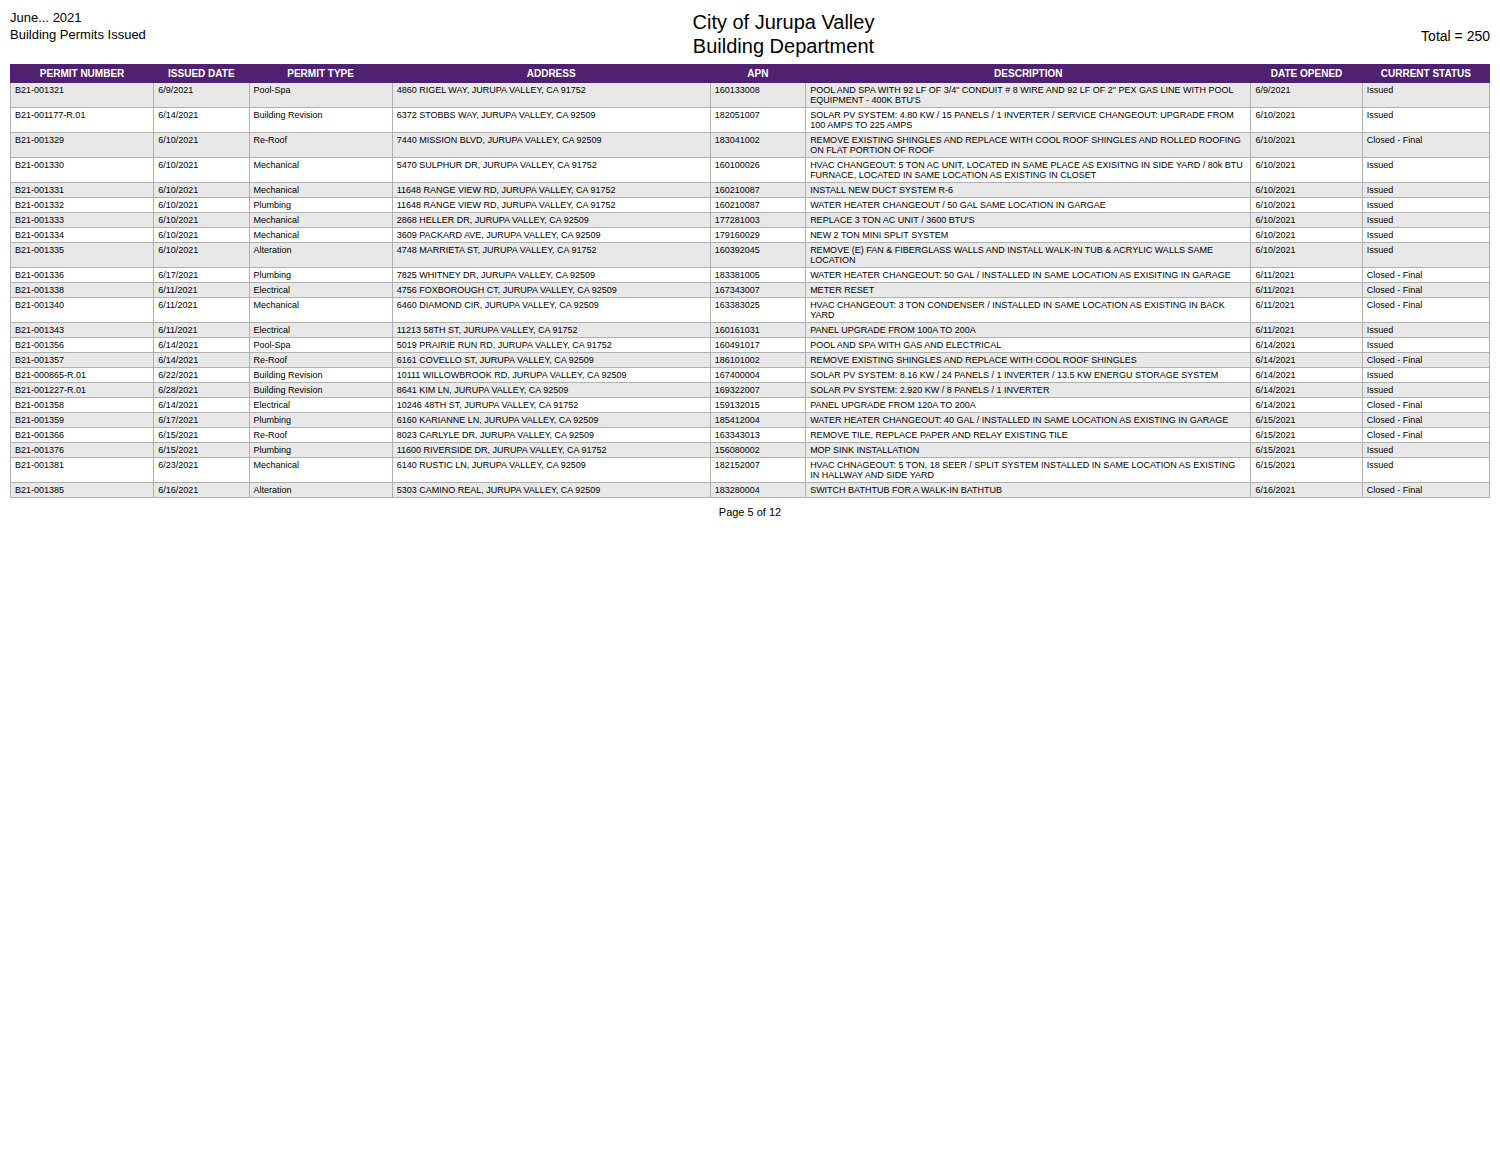June... 2021
Building Permits Issued
City of Jurupa Valley
Building Department
Total = 250
| PERMIT NUMBER | ISSUED DATE | PERMIT TYPE | ADDRESS | APN | DESCRIPTION | DATE OPENED | CURRENT STATUS |
| --- | --- | --- | --- | --- | --- | --- | --- |
| B21-001321 | 6/9/2021 | Pool-Spa | 4860 RIGEL WAY, JURUPA VALLEY, CA 91752 | 160133008 | POOL AND SPA WITH 92 LF OF 3/4" CONDUIT # 8 WIRE AND 92 LF OF 2" PEX GAS LINE WITH POOL EQUIPMENT - 400K BTU'S | 6/9/2021 | Issued |
| B21-001177-R.01 | 6/14/2021 | Building Revision | 6372 STOBBS WAY, JURUPA VALLEY, CA 92509 | 182051007 | SOLAR PV SYSTEM: 4.80 KW / 15 PANELS / 1 INVERTER / SERVICE CHANGEOUT: UPGRADE FROM 100 AMPS TO 225 AMPS | 6/10/2021 | Issued |
| B21-001329 | 6/10/2021 | Re-Roof | 7440 MISSION BLVD, JURUPA VALLEY, CA 92509 | 183041002 | REMOVE EXISTING SHINGLES AND REPLACE WITH COOL ROOF SHINGLES AND ROLLED ROOFING ON FLAT PORTION OF ROOF | 6/10/2021 | Closed - Final |
| B21-001330 | 6/10/2021 | Mechanical | 5470 SULPHUR DR, JURUPA VALLEY, CA 91752 | 160100026 | HVAC CHANGEOUT: 5 TON AC UNIT, LOCATED IN SAME PLACE AS EXISITNG IN SIDE YARD / 80k BTU FURNACE, LOCATED IN SAME LOCATION AS EXISTING IN CLOSET | 6/10/2021 | Issued |
| B21-001331 | 6/10/2021 | Mechanical | 11648 RANGE VIEW RD, JURUPA VALLEY, CA 91752 | 160210087 | INSTALL NEW DUCT SYSTEM R-6 | 6/10/2021 | Issued |
| B21-001332 | 6/10/2021 | Plumbing | 11648 RANGE VIEW RD, JURUPA VALLEY, CA 91752 | 160210087 | WATER HEATER CHANGEOUT / 50 GAL SAME LOCATION IN GARGAE | 6/10/2021 | Issued |
| B21-001333 | 6/10/2021 | Mechanical | 2868 HELLER DR, JURUPA VALLEY, CA 92509 | 177281003 | REPLACE 3 TON AC UNIT / 3600 BTU'S | 6/10/2021 | Issued |
| B21-001334 | 6/10/2021 | Mechanical | 3609 PACKARD AVE, JURUPA VALLEY, CA 92509 | 179160029 | NEW 2 TON MINI SPLIT SYSTEM | 6/10/2021 | Issued |
| B21-001335 | 6/10/2021 | Alteration | 4748 MARRIETA ST, JURUPA VALLEY, CA 91752 | 160392045 | REMOVE (E) FAN & FIBERGLASS WALLS AND INSTALL WALK-IN TUB & ACRYLIC WALLS SAME LOCATION | 6/10/2021 | Issued |
| B21-001336 | 6/17/2021 | Plumbing | 7825 WHITNEY DR, JURUPA VALLEY, CA 92509 | 183381005 | WATER HEATER CHANGEOUT: 50 GAL / INSTALLED IN SAME LOCATION AS EXISITING IN GARAGE | 6/11/2021 | Closed - Final |
| B21-001338 | 6/11/2021 | Electrical | 4756 FOXBOROUGH CT, JURUPA VALLEY, CA 92509 | 167343007 | METER RESET | 6/11/2021 | Closed - Final |
| B21-001340 | 6/11/2021 | Mechanical | 6460 DIAMOND CIR, JURUPA VALLEY, CA 92509 | 163383025 | HVAC CHANGEOUT: 3 TON CONDENSER / INSTALLED IN SAME LOCATION AS EXISTING IN BACK YARD | 6/11/2021 | Closed - Final |
| B21-001343 | 6/11/2021 | Electrical | 11213 58TH ST, JURUPA VALLEY, CA 91752 | 160161031 | PANEL UPGRADE FROM 100A TO 200A | 6/11/2021 | Issued |
| B21-001356 | 6/14/2021 | Pool-Spa | 5019 PRAIRIE RUN RD, JURUPA VALLEY, CA 91752 | 160491017 | POOL AND SPA WITH GAS AND ELECTRICAL | 6/14/2021 | Issued |
| B21-001357 | 6/14/2021 | Re-Roof | 6161 COVELLO ST, JURUPA VALLEY, CA 92509 | 186101002 | REMOVE EXISTING SHINGLES AND REPLACE WITH COOL ROOF SHINGLES | 6/14/2021 | Closed - Final |
| B21-000865-R.01 | 6/22/2021 | Building Revision | 10111 WILLOWBROOK RD, JURUPA VALLEY, CA 92509 | 167400004 | SOLAR PV SYSTEM: 8.16 KW / 24 PANELS / 1 INVERTER / 13.5 KW ENERGU STORAGE SYSTEM | 6/14/2021 | Issued |
| B21-001227-R.01 | 6/28/2021 | Building Revision | 8641 KIM LN, JURUPA VALLEY, CA 92509 | 169322007 | SOLAR PV SYSTEM: 2.920 KW / 8 PANELS / 1 INVERTER | 6/14/2021 | Issued |
| B21-001358 | 6/14/2021 | Electrical | 10246 48TH ST, JURUPA VALLEY, CA 91752 | 159132015 | PANEL UPGRADE FROM 120A TO 200A | 6/14/2021 | Closed - Final |
| B21-001359 | 6/17/2021 | Plumbing | 6160 KARIANNE LN, JURUPA VALLEY, CA 92509 | 185412004 | WATER HEATER CHANGEOUT: 40 GAL / INSTALLED IN SAME LOCATION AS EXISTING IN GARAGE | 6/15/2021 | Closed - Final |
| B21-001366 | 6/15/2021 | Re-Roof | 8023 CARLYLE DR, JURUPA VALLEY, CA 92509 | 163343013 | REMOVE TILE, REPLACE PAPER AND RELAY EXISTING TILE | 6/15/2021 | Closed - Final |
| B21-001376 | 6/15/2021 | Plumbing | 11600 RIVERSIDE DR, JURUPA VALLEY, CA 91752 | 156080002 | MOP SINK INSTALLATION | 6/15/2021 | Issued |
| B21-001381 | 6/23/2021 | Mechanical | 6140 RUSTIC LN, JURUPA VALLEY, CA 92509 | 182152007 | HVAC CHNAGEOUT: 5 TON, 18 SEER / SPLIT SYSTEM INSTALLED IN SAME LOCATION AS EXISTING IN HALLWAY AND SIDE YARD | 6/15/2021 | Issued |
| B21-001385 | 6/16/2021 | Alteration | 5303 CAMINO REAL, JURUPA VALLEY, CA 92509 | 183280004 | SWITCH BATHTUB FOR A WALK-IN BATHTUB | 6/16/2021 | Closed - Final |
Page 5 of 12